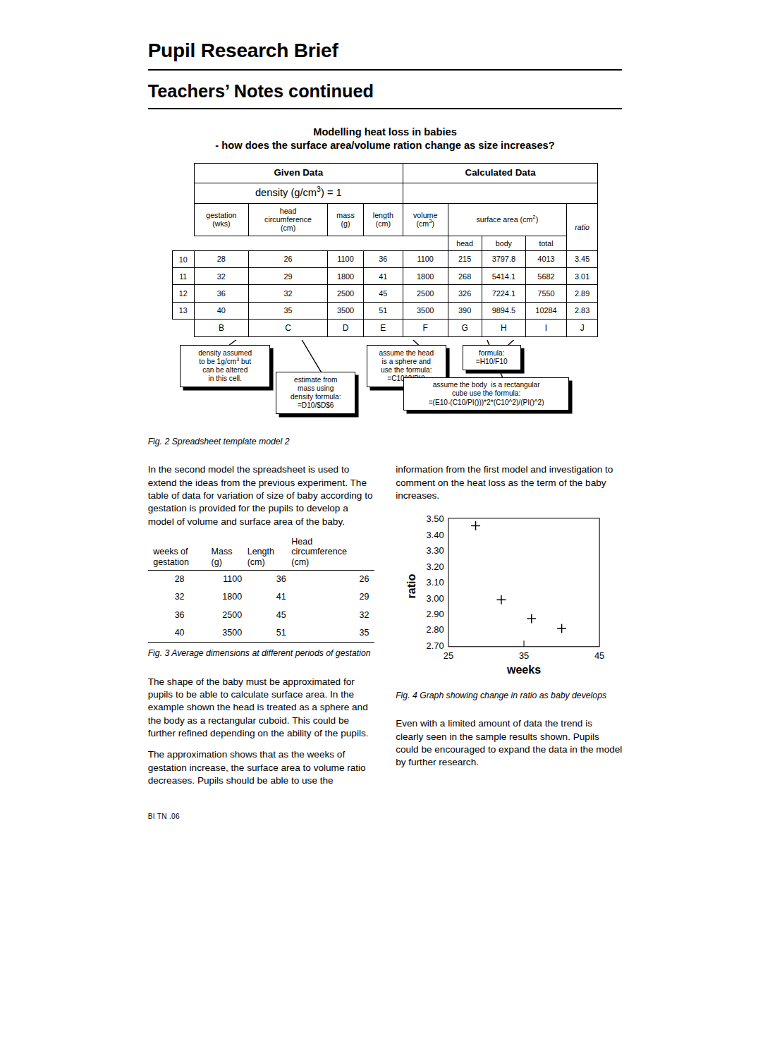Pupil Research Brief
Teachers’ Notes continued
Modelling heat loss in babies
- how does the surface area/volume ration change as size increases?
| | Given Data | Calculated Data |
| | density (g/cm 3 ) = 1 | |
| | gestation (wks) | head circumference (cm) | mass (g) | length (cm) | volume (cm 3 ) | surface area (cm 2 ) | ratio |
| | | | | | | head | body | total |
| 10 | 28 | 26 | 1100 | 36 | 1100 | 215 | 3797.8 | 4013 | 3.45 |
| 11 | 32 | 29 | 1800 | 41 | 1800 | 268 | 5414.1 | 5682 | 3.01 |
| 12 | 36 | 32 | 2500 | 45 | 2500 | 326 | 7224.1 | 7550 | 2.89 |
| 13 | 40 | 35 | 3500 | 51 | 3500 | 390 | 9894.5 | 10284 | 2.83 |
| | B | C | D | E | F | G | H | I | J |
density assumed
to be 1g/cm3 but
can be altered
in this cell.
estimate from
mass using
density formula:
=D10/$D$6
assume the head
is a sphere and
use the formula:
=C10^2/PI()
formula:
=H10/F10
assume the body is a rectangular
cube use the formula:
=(E10-(C10/PI()))*2*(C10^2)/(PI()^2)
Fig. 2 Spreadsheet template model 2
In the second model the spreadsheet is used to extend the ideas from the previous experiment. The table of data for variation of size of baby according to gestation is provided for the pupils to develop a model of volume and surface area of the baby.
| weeks of gestation | Mass (g) | Length (cm) | Head circumference (cm) |
| --- | --- | --- | --- |
| 28 | 1100 | 36 | 26 |
| 32 | 1800 | 41 | 29 |
| 36 | 2500 | 45 | 32 |
| 40 | 3500 | 51 | 35 |
Fig. 3 Average dimensions at different periods of gestation
The shape of the baby must be approximated for pupils to be able to calculate surface area. In the example shown the head is treated as a sphere and the body as a rectangular cuboid. This could be further refined depending on the ability of the pupils.
The approximation shows that as the weeks of gestation increase, the surface area to volume ratio decreases. Pupils should be able to use the
information from the first model and investigation to comment on the heat loss as the term of the baby increases.
3.50 3.40 3.30 3.20 3.10 3.00 2.90 2.80 2.70 ratio 25 35 45 weeks
Fig. 4 Graph showing change in ratio as baby develops
Even with a limited amount of data the trend is clearly seen in the sample results shown. Pupils could be encouraged to expand the data in the model by further research.
BI TN .06